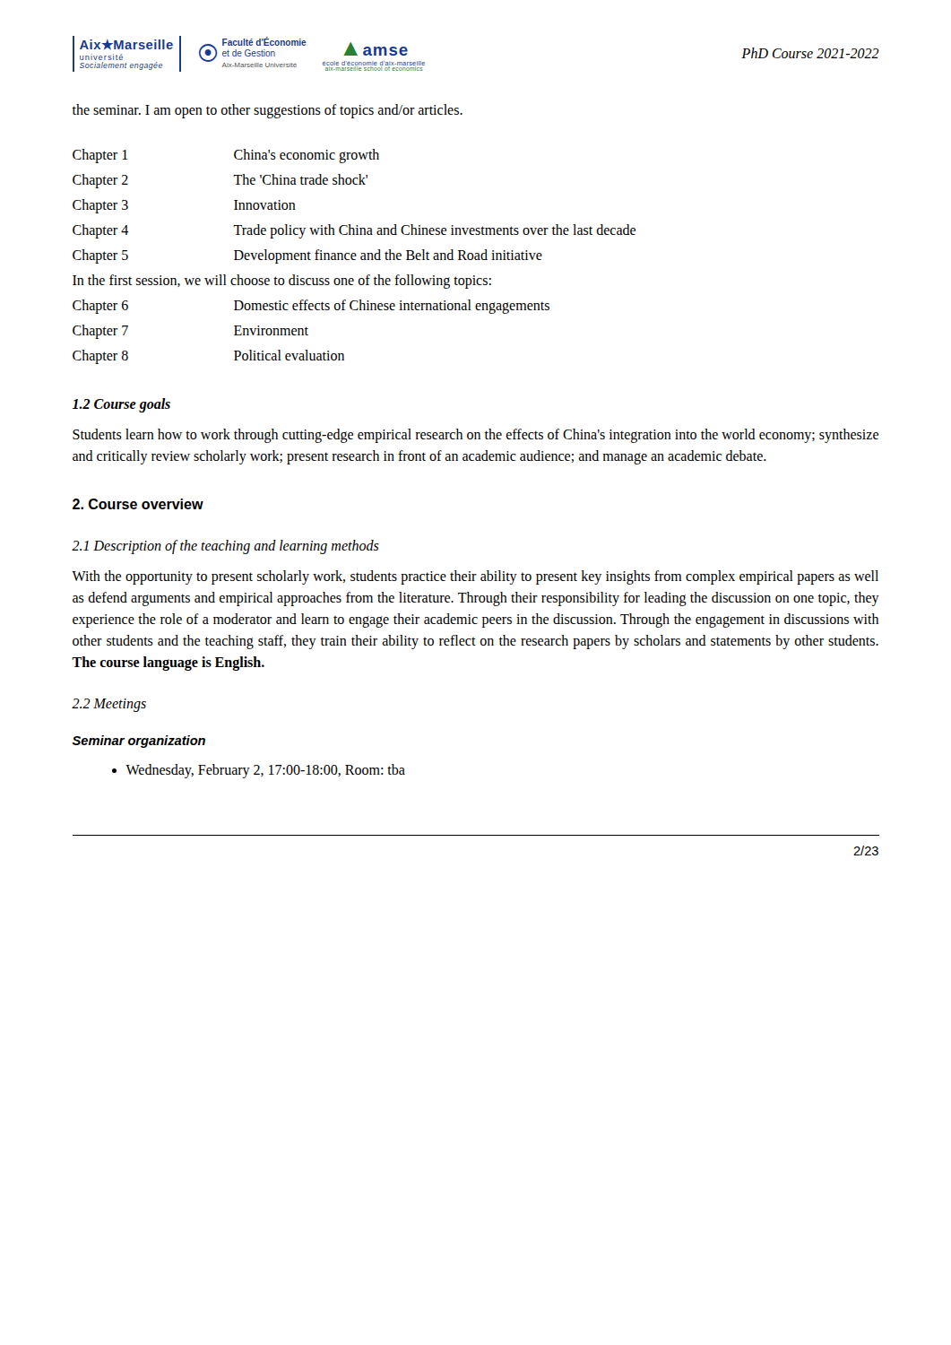Aix★Marseille
université
Socialement engagée
⦿ Faculté d'Économie
et de Gestion
Aix-Marseille Université
▲amse
école d'économie d'aix-marseille
aix-marseille school of economics
PhD Course 2021-2022
the seminar. I am open to other suggestions of topics and/or articles.
| Chapter 1 | China's economic growth |
| Chapter 2 | The 'China trade shock' |
| Chapter 3 | Innovation |
| Chapter 4 | Trade policy with China and Chinese investments over the last decade |
| Chapter 5 | Development finance and the Belt and Road initiative |
In the first session, we will choose to discuss one of the following topics:
| Chapter 6 | Domestic effects of Chinese international engagements |
| Chapter 7 | Environment |
| Chapter 8 | Political evaluation |
1.2 Course goals
Students learn how to work through cutting-edge empirical research on the effects of China's integration into the world economy; synthesize and critically review scholarly work; present research in front of an academic audience; and manage an academic debate.
2. Course overview
2.1 Description of the teaching and learning methods
With the opportunity to present scholarly work, students practice their ability to present key insights from complex empirical papers as well as defend arguments and empirical approaches from the literature. Through their responsibility for leading the discussion on one topic, they experience the role of a moderator and learn to engage their academic peers in the discussion. Through the engagement in discussions with other students and the teaching staff, they train their ability to reflect on the research papers by scholars and statements by other students. The course language is English.
2.2 Meetings
Seminar organization
Wednesday, February 2, 17:00-18:00, Room: tba
2/23